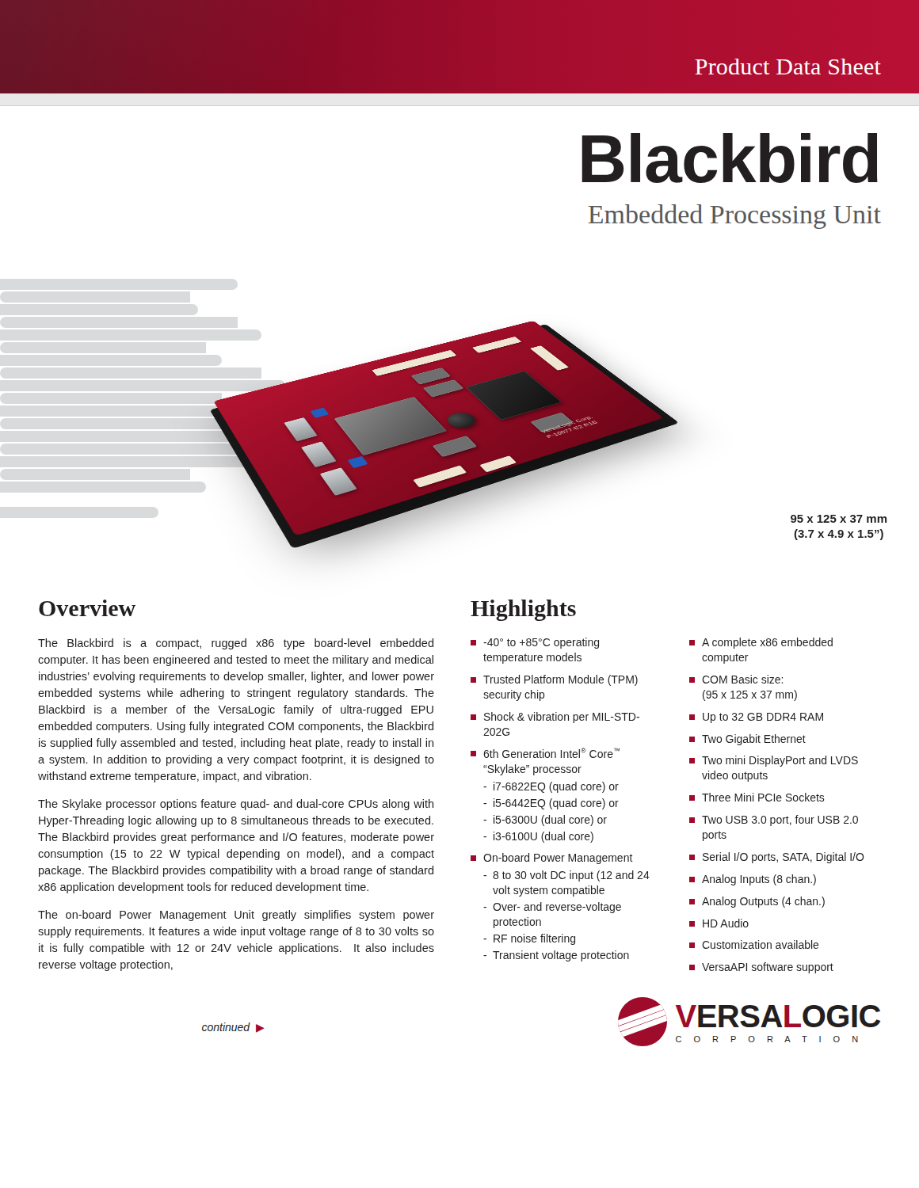Product Data Sheet
Blackbird
Embedded Processing Unit
VersaLogic Corp.
P-10077-E2 R1B
95 x 125 x 37 mm
(3.7 x 4.9 x 1.5”)
Overview
The Blackbird is a compact, rugged x86 type board-level embedded computer. It has been engineered and tested to meet the military and medical industries’ evolving requirements to develop smaller, lighter, and lower power embedded systems while adhering to stringent regulatory standards. The Blackbird is a member of the VersaLogic family of ultra-rugged EPU embedded computers. Using fully integrated COM components, the Blackbird is supplied fully assembled and tested, including heat plate, ready to install in a system. In addition to providing a very compact footprint, it is designed to withstand extreme temperature, impact, and vibration.
The Skylake processor options feature quad- and dual-core CPUs along with Hyper-Threading logic allowing up to 8 simultaneous threads to be executed. The Blackbird provides great performance and I/O features, moderate power consumption (15 to 22 W typical depending on model), and a compact package. The Blackbird provides compatibility with a broad range of standard x86 application development tools for reduced development time.
The on-board Power Management Unit greatly simplifies system power supply requirements. It features a wide input voltage range of 8 to 30 volts so it is fully compatible with 12 or 24V vehicle applications. It also includes reverse voltage protection,
Highlights
-40° to +85°C operating temperature models
Trusted Platform Module (TPM) security chip
Shock & vibration per MIL-STD-202G
6th Generation Intel® Core™ “Skylake” processor
i7-6822EQ (quad core) or
i5-6442EQ (quad core) or
i5-6300U (dual core) or
i3-6100U (dual core)
On-board Power Management
8 to 30 volt DC input (12 and 24 volt system compatible
Over- and reverse-voltage protection
RF noise filtering
Transient voltage protection
A complete x86 embedded computer
COM Basic size:
(95 x 125 x 37 mm)
Up to 32 GB DDR4 RAM
Two Gigabit Ethernet
Two mini DisplayPort and LVDS video outputs
Three Mini PCIe Sockets
Two USB 3.0 port, four USB 2.0 ports
Serial I/O ports, SATA, Digital I/O
Analog Inputs (8 chan.)
Analog Outputs (4 chan.)
HD Audio
Customization available
VersaAPI software support
continued ▶
VERSALOGIC
C O R P O R A T I O N